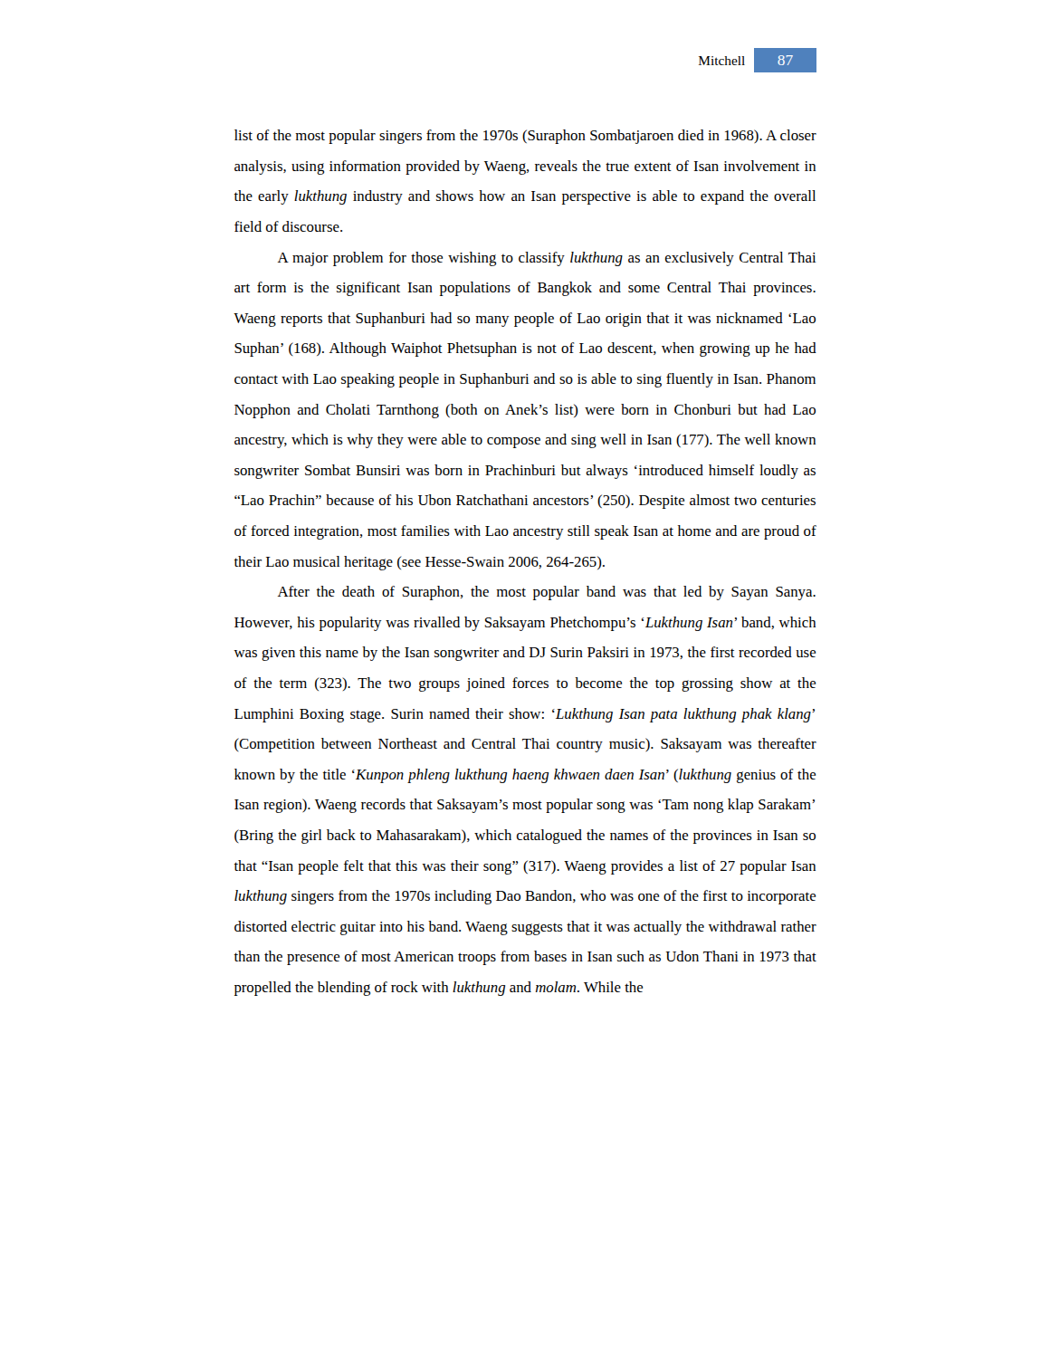Mitchell
87
list of the most popular singers from the 1970s (Suraphon Sombatjaroen died in 1968). A closer analysis, using information provided by Waeng, reveals the true extent of Isan involvement in the early lukthung industry and shows how an Isan perspective is able to expand the overall field of discourse.
A major problem for those wishing to classify lukthung as an exclusively Central Thai art form is the significant Isan populations of Bangkok and some Central Thai provinces. Waeng reports that Suphanburi had so many people of Lao origin that it was nicknamed ‘Lao Suphan’ (168). Although Waiphot Phetsuphan is not of Lao descent, when growing up he had contact with Lao speaking people in Suphanburi and so is able to sing fluently in Isan. Phanom Nopphon and Cholati Tarnthong (both on Anek’s list) were born in Chonburi but had Lao ancestry, which is why they were able to compose and sing well in Isan (177). The well known songwriter Sombat Bunsiri was born in Prachinburi but always ‘introduced himself loudly as “Lao Prachin” because of his Ubon Ratchathani ancestors’ (250). Despite almost two centuries of forced integration, most families with Lao ancestry still speak Isan at home and are proud of their Lao musical heritage (see Hesse-Swain 2006, 264-265).
After the death of Suraphon, the most popular band was that led by Sayan Sanya. However, his popularity was rivalled by Saksayam Phetchompu’s ‘Lukthung Isan’ band, which was given this name by the Isan songwriter and DJ Surin Paksiri in 1973, the first recorded use of the term (323). The two groups joined forces to become the top grossing show at the Lumphini Boxing stage. Surin named their show: ‘Lukthung Isan pata lukthung phak klang’ (Competition between Northeast and Central Thai country music). Saksayam was thereafter known by the title ‘Kunpon phleng lukthung haeng khwaen daen Isan’ (lukthung genius of the Isan region). Waeng records that Saksayam’s most popular song was ‘Tam nong klap Sarakam’ (Bring the girl back to Mahasarakam), which catalogued the names of the provinces in Isan so that “Isan people felt that this was their song” (317). Waeng provides a list of 27 popular Isan lukthung singers from the 1970s including Dao Bandon, who was one of the first to incorporate distorted electric guitar into his band. Waeng suggests that it was actually the withdrawal rather than the presence of most American troops from bases in Isan such as Udon Thani in 1973 that propelled the blending of rock with lukthung and molam. While the